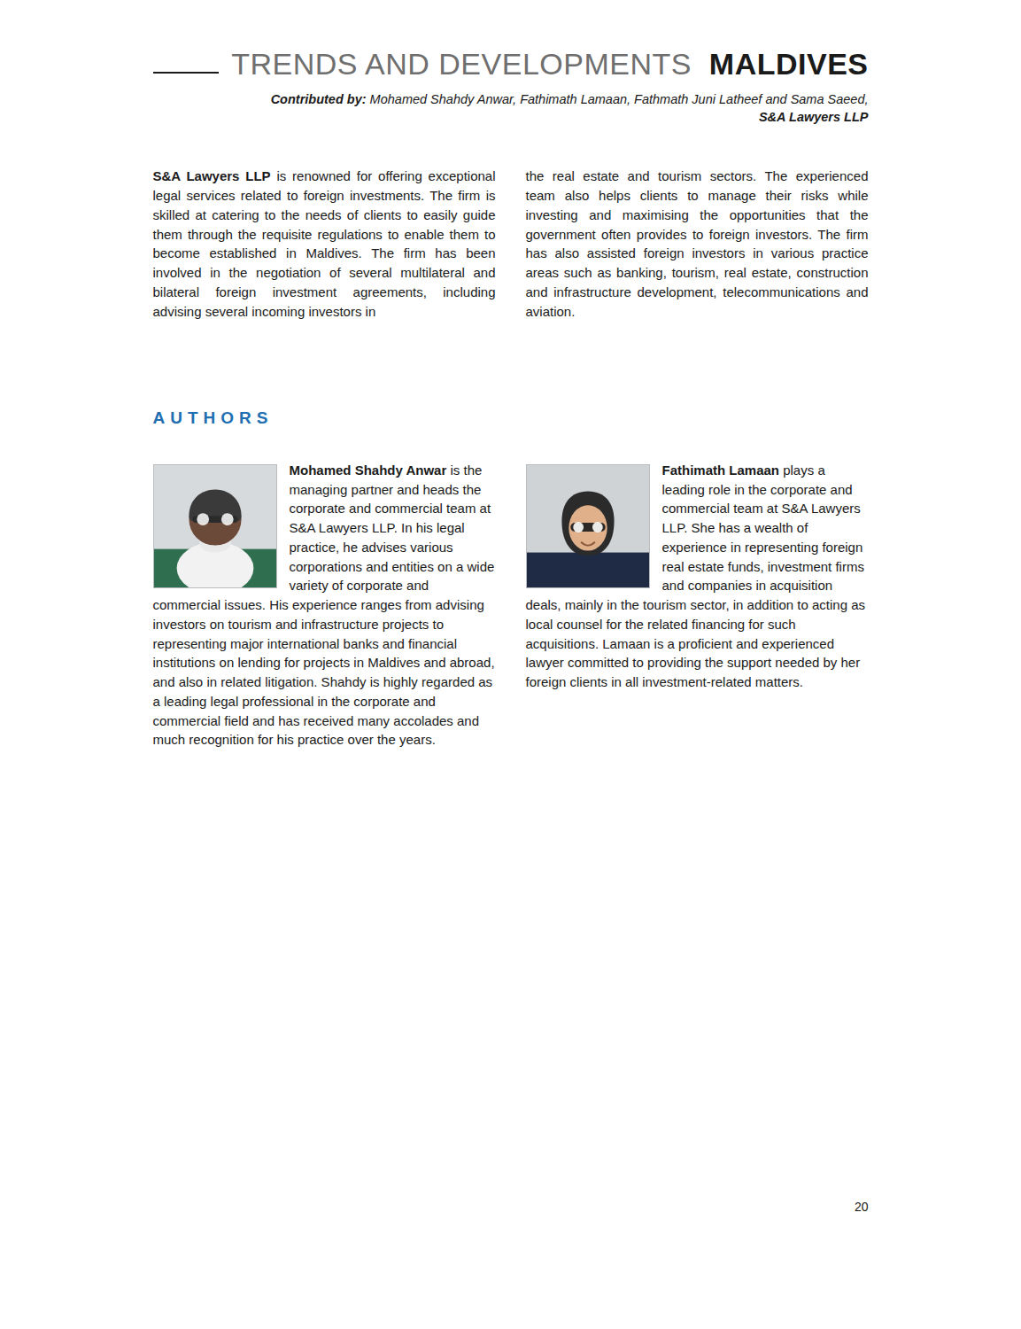Trends and Developments Maldives
Contributed by: Mohamed Shahdy Anwar, Fathimath Lamaan, Fathmath Juni Latheef and Sama Saeed,
S&A Lawyers LLP
S&A Lawyers LLP is renowned for offering exceptional legal services related to foreign investments. The firm is skilled at catering to the needs of clients to easily guide them through the requisite regulations to enable them to become established in Maldives. The firm has been involved in the negotiation of several multilateral and bilateral foreign investment agreements, including advising several incoming investors in
the real estate and tourism sectors. The experienced team also helps clients to manage their risks while investing and maximising the opportunities that the government often provides to foreign investors. The firm has also assisted foreign investors in various practice areas such as banking, tourism, real estate, construction and infrastructure development, telecommunications and aviation.
Authors
Mohamed Shahdy Anwar is the managing partner and heads the corporate and commercial team at S&A Lawyers LLP. In his legal practice, he advises various corporations and entities on a wide variety of corporate and commercial issues. His experience ranges from advising investors on tourism and infrastructure projects to representing major international banks and financial institutions on lending for projects in Maldives and abroad, and also in related litigation. Shahdy is highly regarded as a leading legal professional in the corporate and commercial field and has received many accolades and much recognition for his practice over the years.
Fathimath Lamaan plays a leading role in the corporate and commercial team at S&A Lawyers LLP. She has a wealth of experience in representing foreign real estate funds, investment firms and companies in acquisition deals, mainly in the tourism sector, in addition to acting as local counsel for the related financing for such acquisitions. Lamaan is a proficient and experienced lawyer committed to providing the support needed by her foreign clients in all investment-related matters.
20